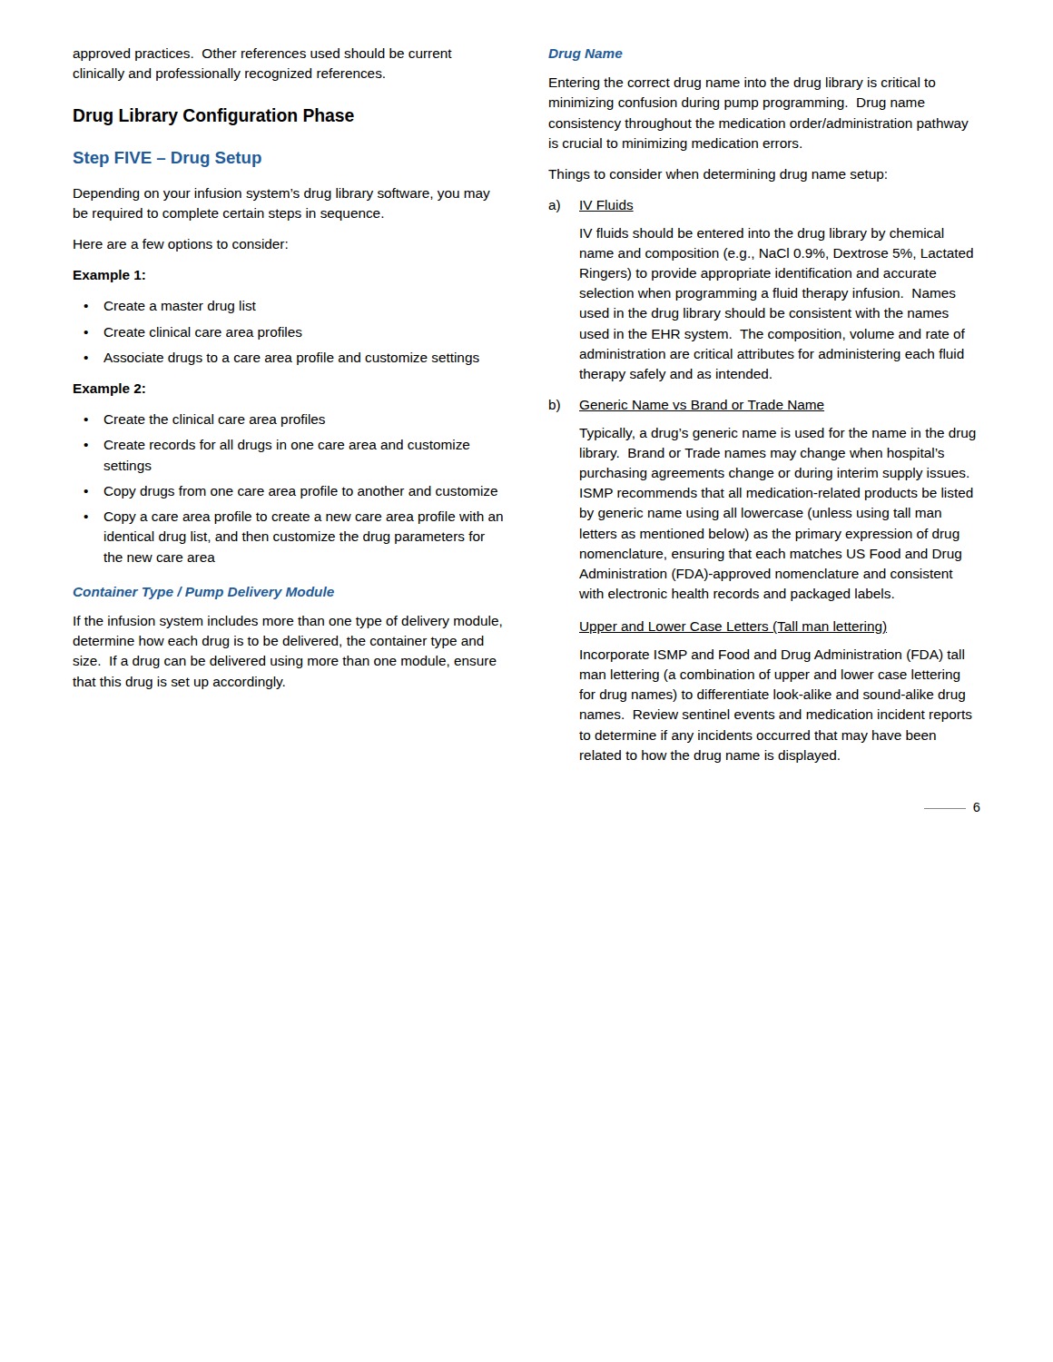approved practices. Other references used should be current clinically and professionally recognized references.
Drug Library Configuration Phase
Step FIVE – Drug Setup
Depending on your infusion system’s drug library software, you may be required to complete certain steps in sequence.
Here are a few options to consider:
Example 1:
Create a master drug list
Create clinical care area profiles
Associate drugs to a care area profile and customize settings
Example 2:
Create the clinical care area profiles
Create records for all drugs in one care area and customize settings
Copy drugs from one care area profile to another and customize
Copy a care area profile to create a new care area profile with an identical drug list, and then customize the drug parameters for the new care area
Container Type / Pump Delivery Module
If the infusion system includes more than one type of delivery module, determine how each drug is to be delivered, the container type and size. If a drug can be delivered using more than one module, ensure that this drug is set up accordingly.
Drug Name
Entering the correct drug name into the drug library is critical to minimizing confusion during pump programming. Drug name consistency throughout the medication order/administration pathway is crucial to minimizing medication errors.
Things to consider when determining drug name setup:
IV Fluids
IV fluids should be entered into the drug library by chemical name and composition (e.g., NaCl 0.9%, Dextrose 5%, Lactated Ringers) to provide appropriate identification and accurate selection when programming a fluid therapy infusion. Names used in the drug library should be consistent with the names used in the EHR system. The composition, volume and rate of administration are critical attributes for administering each fluid therapy safely and as intended.
Generic Name vs Brand or Trade Name
Typically, a drug’s generic name is used for the name in the drug library. Brand or Trade names may change when hospital’s purchasing agreements change or during interim supply issues. ISMP recommends that all medication-related products be listed by generic name using all lowercase (unless using tall man letters as mentioned below) as the primary expression of drug nomenclature, ensuring that each matches US Food and Drug Administration (FDA)-approved nomenclature and consistent with electronic health records and packaged labels.
Upper and Lower Case Letters (Tall man lettering)
Incorporate ISMP and Food and Drug Administration (FDA) tall man lettering (a combination of upper and lower case lettering for drug names) to differentiate look-alike and sound-alike drug names. Review sentinel events and medication incident reports to determine if any incidents occurred that may have been related to how the drug name is displayed.
6